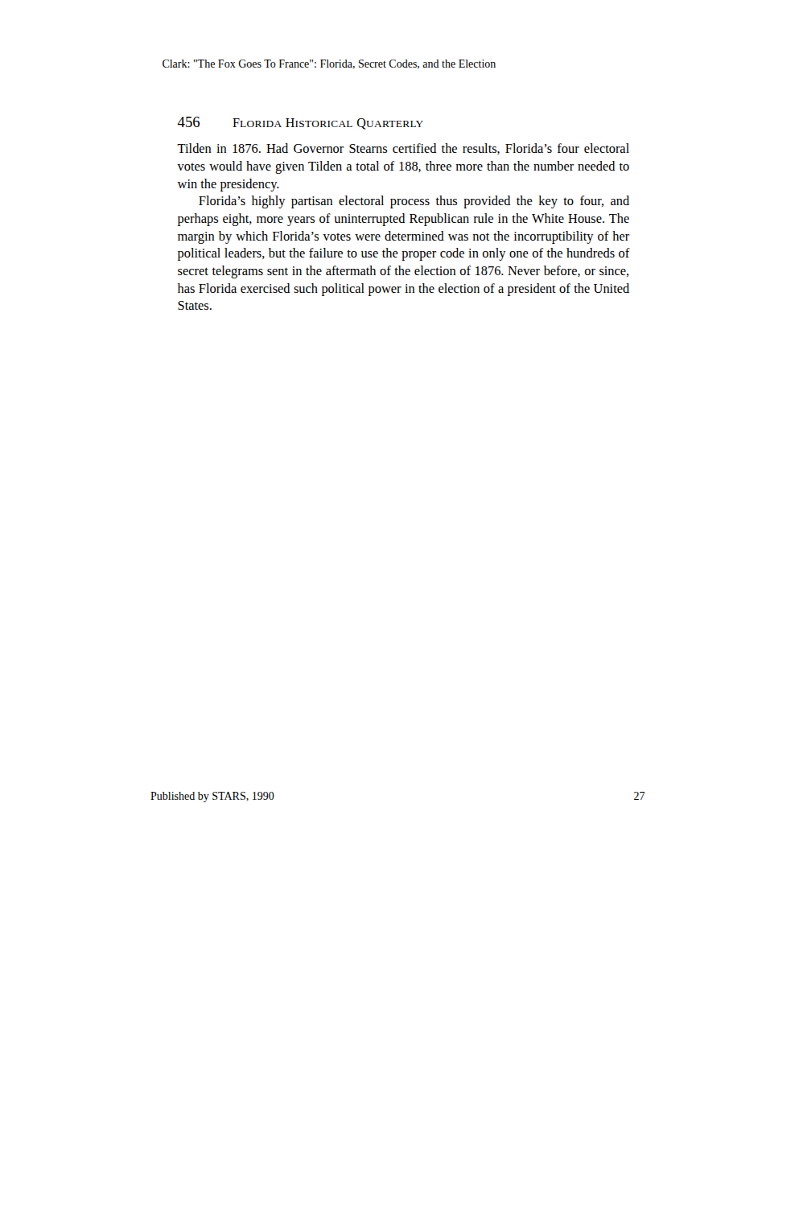Clark: "The Fox Goes To France": Florida, Secret Codes, and the Election
456 FLORIDA HISTORICAL QUARTERLY
Tilden in 1876. Had Governor Stearns certified the results, Florida’s four electoral votes would have given Tilden a total of 188, three more than the number needed to win the presidency.
Florida’s highly partisan electoral process thus provided the key to four, and perhaps eight, more years of uninterrupted Republican rule in the White House. The margin by which Florida’s votes were determined was not the incorruptibility of her political leaders, but the failure to use the proper code in only one of the hundreds of secret telegrams sent in the aftermath of the election of 1876. Never before, or since, has Florida exercised such political power in the election of a president of the United States.
Published by STARS, 1990 27